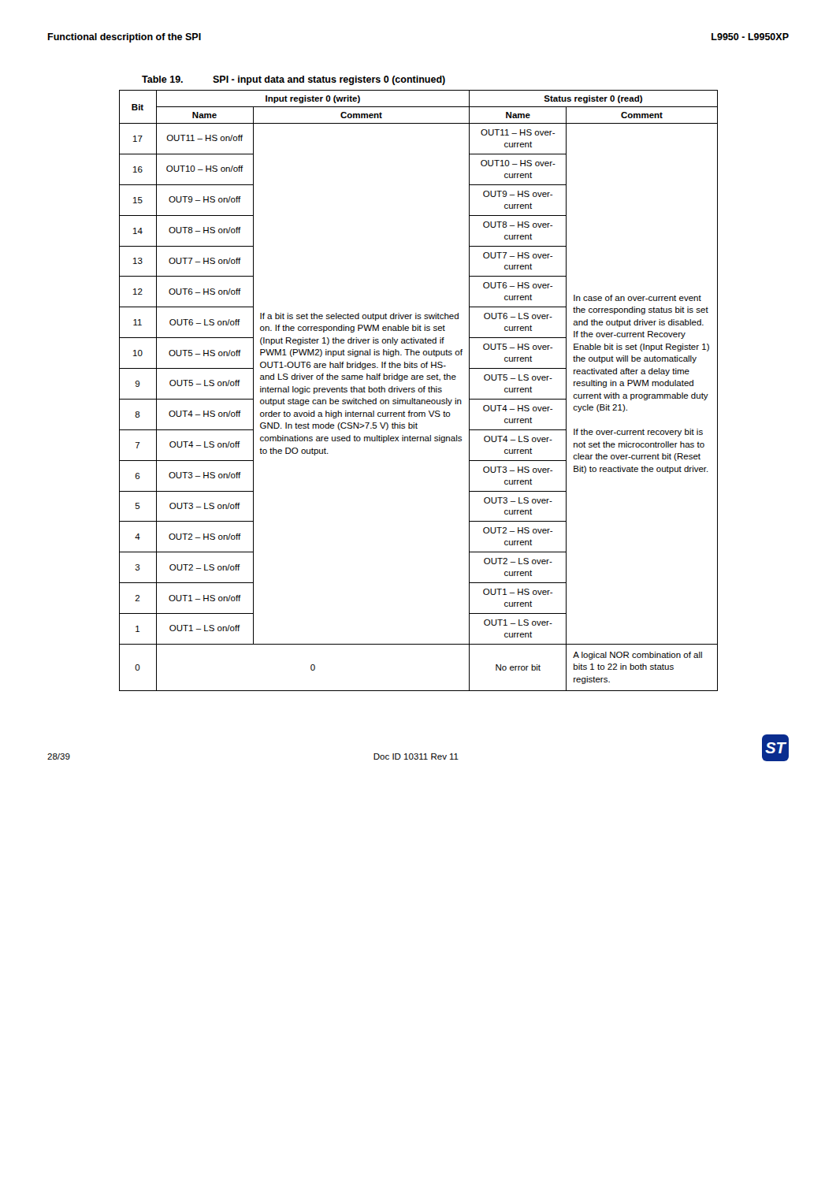Functional description of the SPI
L9950 - L9950XP
Table 19. SPI - input data and status registers 0 (continued)
| Bit | Input register 0 (write) | Status register 0 (read) |
| --- | --- | --- |
| Name | Comment | Name | Comment |
| 17 | OUT11 – HS on/off | If a bit is set the selected output driver is switched on. If the corresponding PWM enable bit is set (Input Register 1) the driver is only activated if PWM1 (PWM2) input signal is high. The outputs of OUT1-OUT6 are half bridges. If the bits of HS- and LS driver of the same half bridge are set, the internal logic prevents that both drivers of this output stage can be switched on simultaneously in order to avoid a high internal current from VS to GND. In test mode (CSN>7.5 V) this bit combinations are used to multiplex internal signals to the DO output. | OUT11 – HS over-current | In case of an over-current event the corresponding status bit is set and the output driver is disabled. If the over-current Recovery Enable bit is set (Input Register 1) the output will be automatically reactivated after a delay time resulting in a PWM modulated current with a programmable duty cycle (Bit 21). If the over-current recovery bit is not set the microcontroller has to clear the over-current bit (Reset Bit) to reactivate the output driver. |
| 16 | OUT10 – HS on/off | OUT10 – HS over-current |
| 15 | OUT9 – HS on/off | OUT9 – HS over-current |
| 14 | OUT8 – HS on/off | OUT8 – HS over-current |
| 13 | OUT7 – HS on/off | OUT7 – HS over-current |
| 12 | OUT6 – HS on/off | OUT6 – HS over-current |
| 11 | OUT6 – LS on/off | OUT6 – LS over-current |
| 10 | OUT5 – HS on/off | OUT5 – HS over-current |
| 9 | OUT5 – LS on/off | OUT5 – LS over-current |
| 8 | OUT4 – HS on/off | OUT4 – HS over-current |
| 7 | OUT4 – LS on/off | OUT4 – LS over-current |
| 6 | OUT3 – HS on/off | OUT3 – HS over-current |
| 5 | OUT3 – LS on/off | OUT3 – LS over-current |
| 4 | OUT2 – HS on/off | OUT2 – HS over-current |
| 3 | OUT2 – LS on/off | OUT2 – LS over-current |
| 2 | OUT1 – HS on/off | OUT1 – HS over-current |
| 1 | OUT1 – LS on/off | OUT1 – LS over-current |
| 0 | 0 | No error bit | A logical NOR combination of all bits 1 to 22 in both status registers. |
28/39
Doc ID 10311 Rev 11
ST